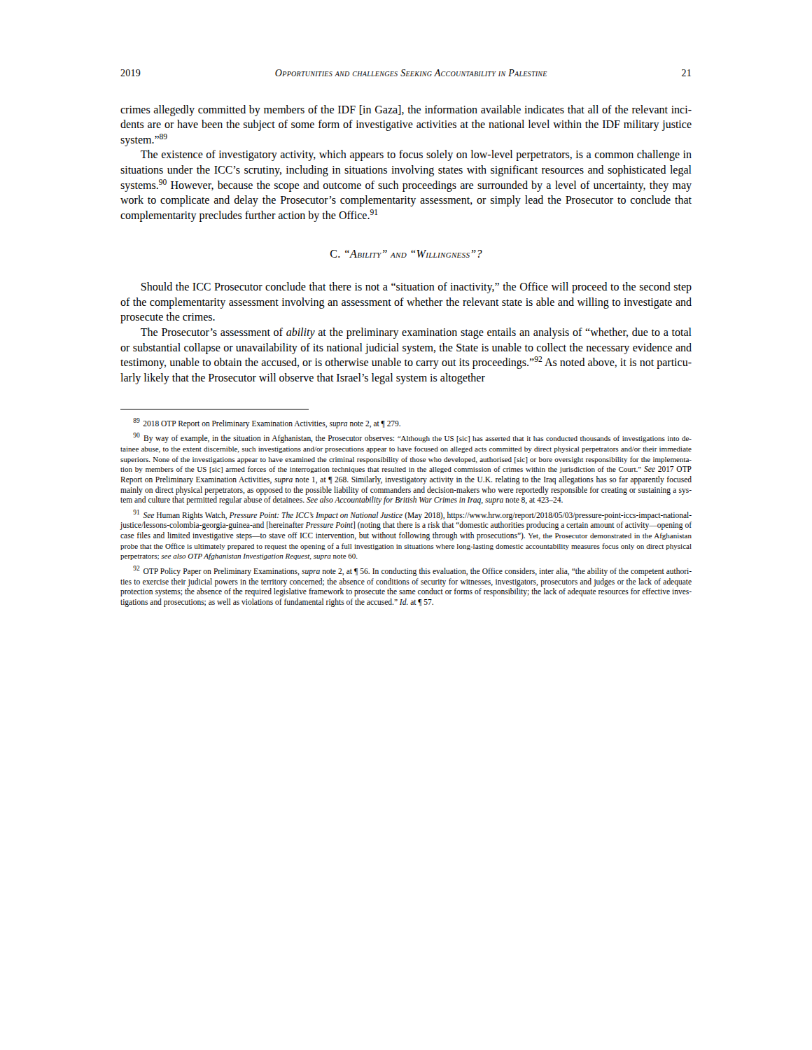2019 Opportunities and challenges Seeking Accountability in Palestine 21
crimes allegedly committed by members of the IDF [in Gaza], the information available indicates that all of the relevant incidents are or have been the subject of some form of investigative activities at the national level within the IDF military justice system.”89
The existence of investigatory activity, which appears to focus solely on low-level perpetrators, is a common challenge in situations under the ICC’s scrutiny, including in situations involving states with significant resources and sophisticated legal systems.90 However, because the scope and outcome of such proceedings are surrounded by a level of uncertainty, they may work to complicate and delay the Prosecutor’s complementarity assessment, or simply lead the Prosecutor to conclude that complementarity precludes further action by the Office.91
C. “Ability” and “Willingness”?
Should the ICC Prosecutor conclude that there is not a “situation of inactivity,” the Office will proceed to the second step of the complementarity assessment involving an assessment of whether the relevant state is able and willing to investigate and prosecute the crimes.
The Prosecutor’s assessment of ability at the preliminary examination stage entails an analysis of “whether, due to a total or substantial collapse or unavailability of its national judicial system, the State is unable to collect the necessary evidence and testimony, unable to obtain the accused, or is otherwise unable to carry out its proceedings.”92 As noted above, it is not particularly likely that the Prosecutor will observe that Israel’s legal system is altogether
89 2018 OTP Report on Preliminary Examination Activities, supra note 2, at ¶ 279.
90 By way of example, in the situation in Afghanistan, the Prosecutor observes: “Although the US [sic] has asserted that it has conducted thousands of investigations into detainee abuse, to the extent discernible, such investigations and/or prosecutions appear to have focused on alleged acts committed by direct physical perpetrators and/or their immediate superiors. None of the investigations appear to have examined the criminal responsibility of those who developed, authorised [sic] or bore oversight responsibility for the implementation by members of the US [sic] armed forces of the interrogation techniques that resulted in the alleged commission of crimes within the jurisdiction of the Court.” See 2017 OTP Report on Preliminary Examination Activities, supra note 1, at ¶ 268. Similarly, investigatory activity in the U.K. relating to the Iraq allegations has so far apparently focused mainly on direct physical perpetrators, as opposed to the possible liability of commanders and decision-makers who were reportedly responsible for creating or sustaining a system and culture that permitted regular abuse of detainees. See also Accountability for British War Crimes in Iraq, supra note 8, at 423–24.
91 See Human Rights Watch, Pressure Point: The ICC’s Impact on National Justice (May 2018), https://www.hrw.org/report/2018/05/03/pressure-point-iccs-impact-national-justice/lessons-colombia-georgia-guinea-and [hereinafter Pressure Point] (noting that there is a risk that “domestic authorities producing a certain amount of activity—opening of case files and limited investigative steps—to stave off ICC intervention, but without following through with prosecutions”). Yet, the Prosecutor demonstrated in the Afghanistan probe that the Office is ultimately prepared to request the opening of a full investigation in situations where long-lasting domestic accountability measures focus only on direct physical perpetrators; see also OTP Afghanistan Investigation Request, supra note 60.
92 OTP Policy Paper on Preliminary Examinations, supra note 2, at ¶ 56. In conducting this evaluation, the Office considers, inter alia, “the ability of the competent authorities to exercise their judicial powers in the territory concerned; the absence of conditions of security for witnesses, investigators, prosecutors and judges or the lack of adequate protection systems; the absence of the required legislative framework to prosecute the same conduct or forms of responsibility; the lack of adequate resources for effective investigations and prosecutions; as well as violations of fundamental rights of the accused.” Id. at ¶ 57.